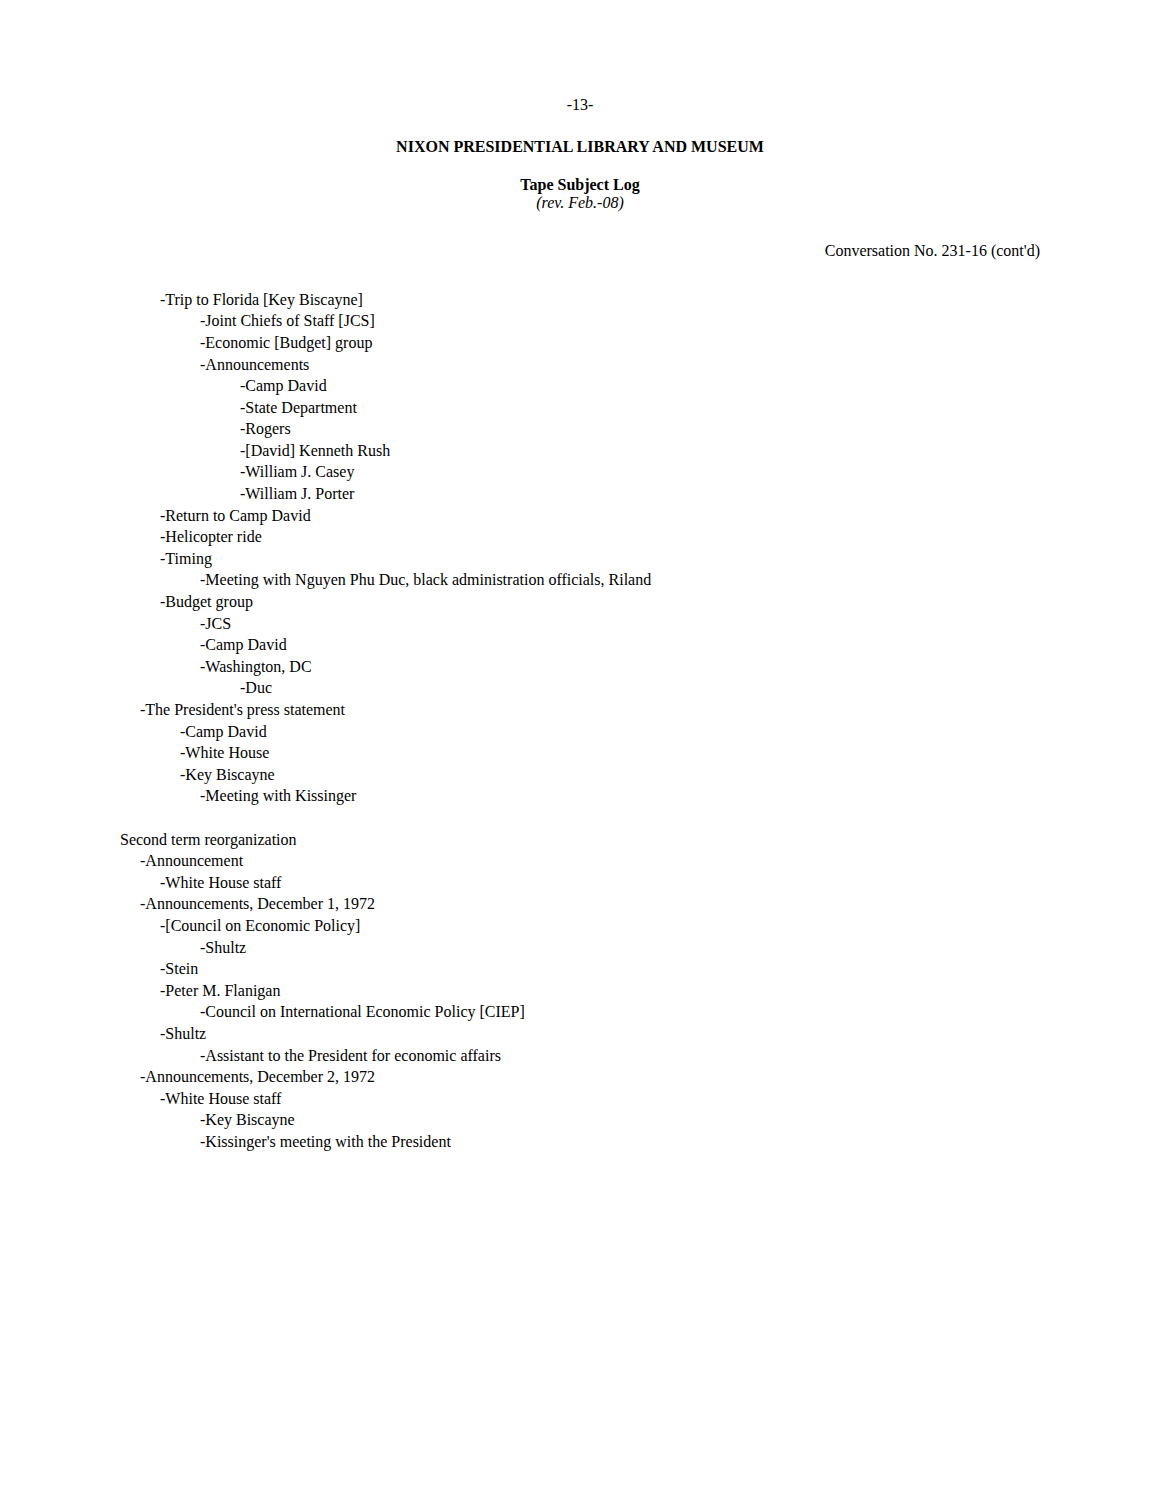-13-
NIXON PRESIDENTIAL LIBRARY AND MUSEUM
Tape Subject Log
(rev. Feb.-08)
Conversation No. 231-16 (cont'd)
-Trip to Florida [Key Biscayne] -Joint Chiefs of Staff [JCS] -Economic [Budget] group -Announcements -Camp David -State Department -Rogers -[David] Kenneth Rush -William J. Casey -William J. Porter -Return to Camp David -Helicopter ride -Timing -Meeting with Nguyen Phu Duc, black administration officials, Riland -Budget group -JCS -Camp David -Washington, DC -Duc -The President's press statement -Camp David -White House -Key Biscayne -Meeting with Kissinger Second term reorganization -Announcement -White House staff -Announcements, December 1, 1972 -[Council on Economic Policy] -Shultz -Stein -Peter M. Flanigan -Council on International Economic Policy [CIEP] -Shultz -Assistant to the President for economic affairs -Announcements, December 2, 1972 -White House staff -Key Biscayne -Kissinger's meeting with the President